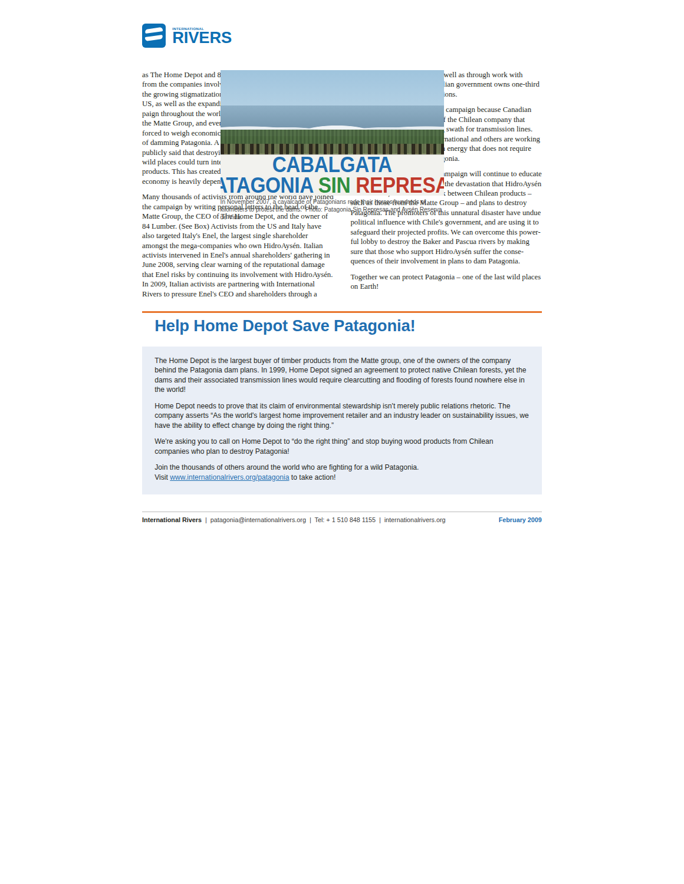INTERNATIONAL RIVERS
CABALGATA PATAGONIA SIN REPRESAS
In November 2007, a cavalcade of Patagonians rode their horses hundreds of kilometers to protest the dams. Photo: Patagonia Sin Represas and Aysén Reserva de Vida.
as The Home Depot and 84 Lumber to stop purchasing timber from the companies involved in the dam plans. In the face of the growing stigmatization of Chilean wood products in the US, as well as the expanding Patagonia Sin Represas campaign throughout the world, HidroAysén's key Chilean owner, the Matte Group, and even Chile as a country, have been forced to weigh economic costs against the supposed benefits of damming Patagonia. A governmental advisor to Chile has publicly said that destroying one of the planet's most treasured wild places could turn international markets against all Chilean products. This has created strong concern in a country whose economy is heavily dependent on international exports.
Many thousands of activists from around the world have joined the campaign by writing personal letters to the head of the Matte Group, the CEO of The Home Depot, and the owner of 84 Lumber. (See Box) Activists from the US and Italy have also targeted Italy's Enel, the largest single shareholder amongst the mega-companies who own HidroAysén. Italian activists intervened in Enel's annual shareholders' gathering in June 2008, serving clear warning of the reputational damage that Enel risks by continuing its involvement with HidroAysén. In 2009, Italian activists are partnering with International Rivers to pressure Enel's CEO and shareholders through a postcard-writing campaign, as well as through work with Italian political actors – the Italian government owns one-third of Enel's shares – and labor unions.
Canadians have also joined the campaign because Canadian pensioners own a large piece of the Chilean company that wants to cut the 2,400 km-long swath for transmission lines. Canadian nonprofit Probe International and others are working to ensure a future of truly clean energy that does not require destruction of places like Patagonia.
The Patagonia Sin Represas campaign will continue to educate people around the world about the devastation that HidroAysén would cause, and make the link between Chilean products – such as those from the Matte Group – and plans to destroy Patagonia. The promoters of this unnatural disaster have undue political influence with Chile's government, and are using it to safeguard their projected profits. We can overcome this powerful lobby to destroy the Baker and Pascua rivers by making sure that those who support HidroAysén suffer the consequences of their involvement in plans to dam Patagonia.
Together we can protect Patagonia – one of the last wild places on Earth!
Help Home Depot Save Patagonia!
The Home Depot is the largest buyer of timber products from the Matte group, one of the owners of the company behind the Patagonia dam plans. In 1999, Home Depot signed an agreement to protect native Chilean forests, yet the dams and their associated transmission lines would require clearcutting and flooding of forests found nowhere else in the world!
Home Depot needs to prove that its claim of environmental stewardship isn't merely public relations rhetoric. The company asserts “As the world's largest home improvement retailer and an industry leader on sustainability issues, we have the ability to effect change by doing the right thing.”
We're asking you to call on Home Depot to “do the right thing” and stop buying wood products from Chilean companies who plan to destroy Patagonia!
Join the thousands of others around the world who are fighting for a wild Patagonia.
Visit www.internationalrivers.org/patagonia to take action!
International Rivers | patagonia@internationalrivers.org | Tel: + 1 510 848 1155 | internationalrivers.org
February 2009